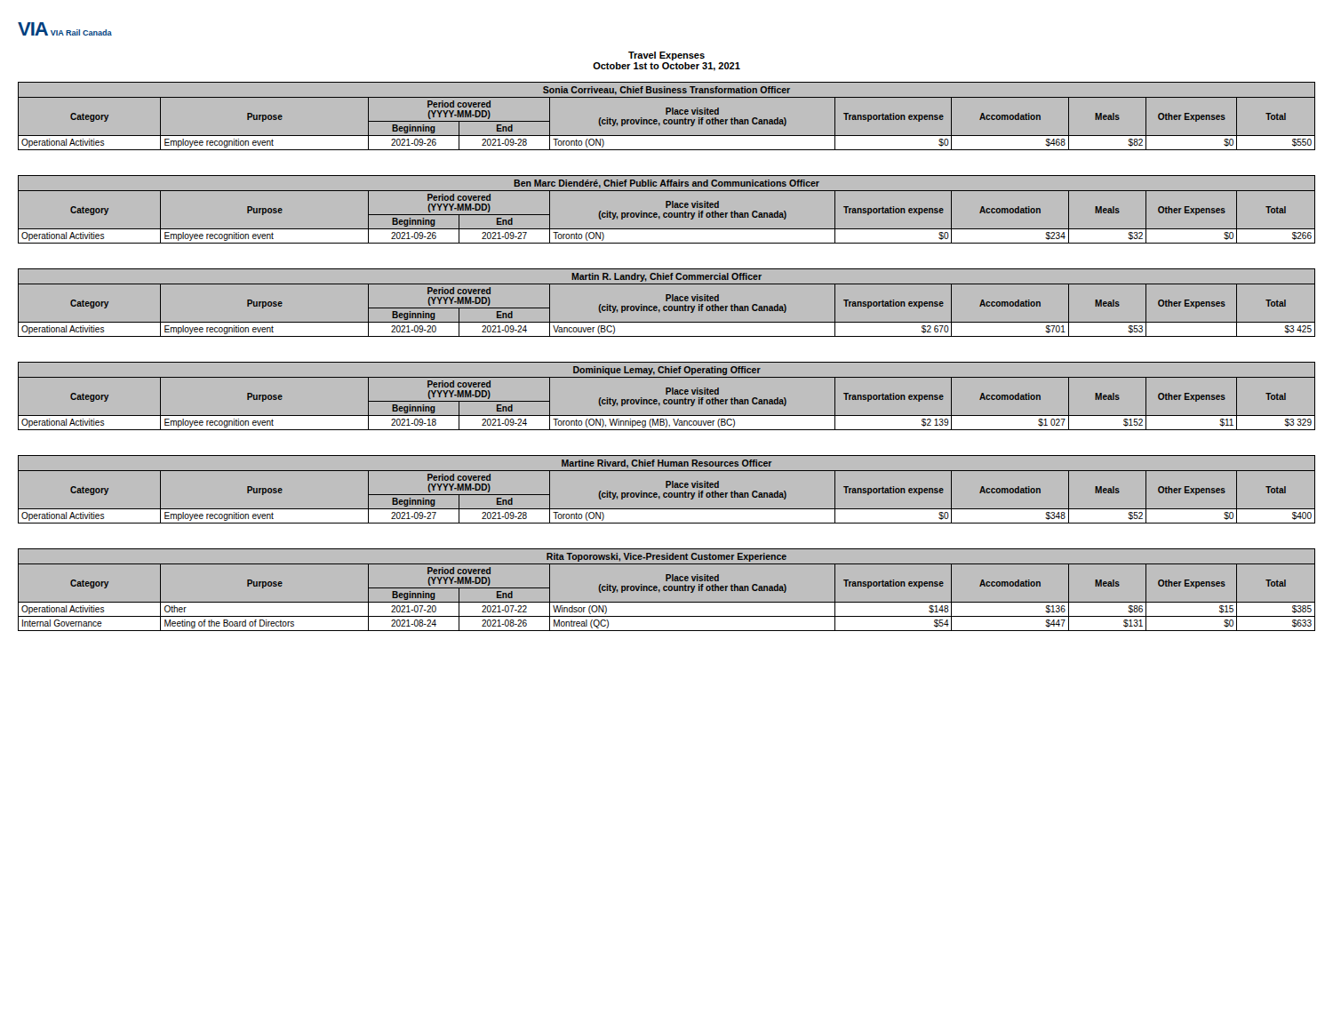VIA VIA Rail Canada
Travel Expenses
October 1st to October 31, 2021
| Sonia Corriveau, Chief Business Transformation Officer |
| Category | Purpose | Period covered (YYYY-MM-DD) | Place visited (city, province, country if other than Canada) | Transportation expense | Accomodation | Meals | Other Expenses | Total |
| Beginning | End |
| Operational Activities | Employee recognition event | 2021-09-26 | 2021-09-28 | Toronto (ON) | $0 | $468 | $82 | $0 | $550 |
| Ben Marc Diendéré, Chief Public Affairs and Communications Officer |
| Category | Purpose | Period covered (YYYY-MM-DD) | Place visited (city, province, country if other than Canada) | Transportation expense | Accomodation | Meals | Other Expenses | Total |
| Beginning | End |
| Operational Activities | Employee recognition event | 2021-09-26 | 2021-09-27 | Toronto (ON) | $0 | $234 | $32 | $0 | $266 |
| Martin R. Landry, Chief Commercial Officer |
| Category | Purpose | Period covered (YYYY-MM-DD) | Place visited (city, province, country if other than Canada) | Transportation expense | Accomodation | Meals | Other Expenses | Total |
| Beginning | End |
| Operational Activities | Employee recognition event | 2021-09-20 | 2021-09-24 | Vancouver (BC) | $2 670 | $701 | $53 | | $3 425 |
| Dominique Lemay, Chief Operating Officer |
| Category | Purpose | Period covered (YYYY-MM-DD) | Place visited (city, province, country if other than Canada) | Transportation expense | Accomodation | Meals | Other Expenses | Total |
| Beginning | End |
| Operational Activities | Employee recognition event | 2021-09-18 | 2021-09-24 | Toronto (ON), Winnipeg (MB), Vancouver (BC) | $2 139 | $1 027 | $152 | $11 | $3 329 |
| Martine Rivard, Chief Human Resources Officer |
| Category | Purpose | Period covered (YYYY-MM-DD) | Place visited (city, province, country if other than Canada) | Transportation expense | Accomodation | Meals | Other Expenses | Total |
| Beginning | End |
| Operational Activities | Employee recognition event | 2021-09-27 | 2021-09-28 | Toronto (ON) | $0 | $348 | $52 | $0 | $400 |
| Rita Toporowski, Vice-President Customer Experience |
| Category | Purpose | Period covered (YYYY-MM-DD) | Place visited (city, province, country if other than Canada) | Transportation expense | Accomodation | Meals | Other Expenses | Total |
| Beginning | End |
| Operational Activities | Other | 2021-07-20 | 2021-07-22 | Windsor (ON) | $148 | $136 | $86 | $15 | $385 |
| Internal Governance | Meeting of the Board of Directors | 2021-08-24 | 2021-08-26 | Montreal (QC) | $54 | $447 | $131 | $0 | $633 |